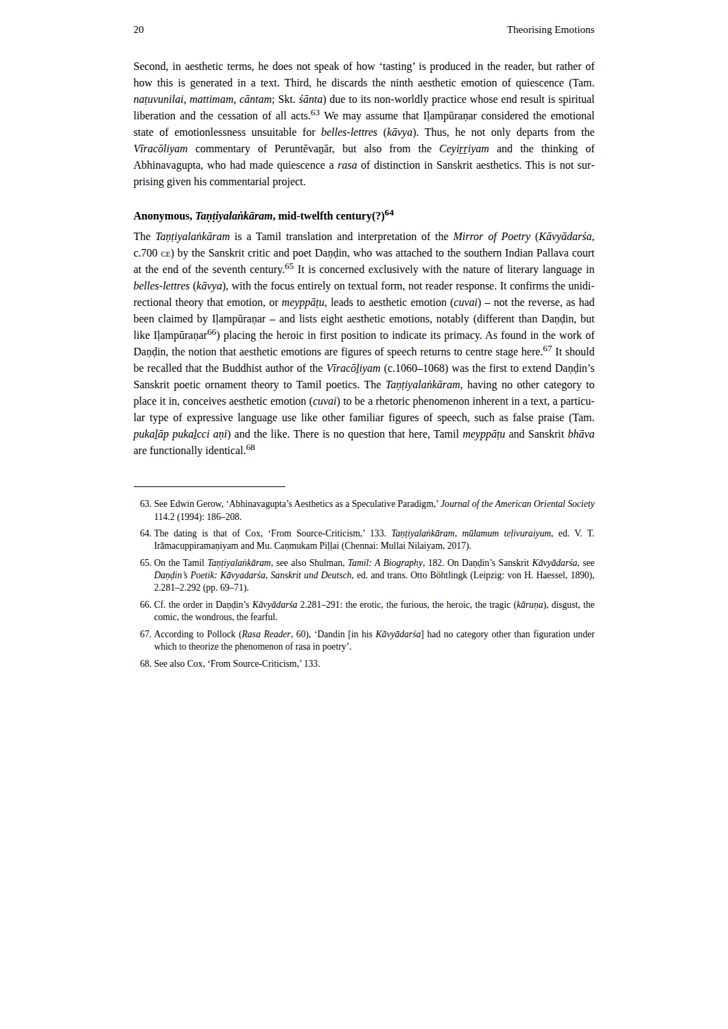20 Theorising Emotions
Second, in aesthetic terms, he does not speak of how ‘tasting’ is produced in the reader, but rather of how this is generated in a text. Third, he discards the ninth aesthetic emotion of quiescence (Tam. naṭuvunilai, mattimam, cāntam; Skt. śānta) due to its non-worldly practice whose end result is spiritual liberation and the cessation of all acts.63 We may assume that Iḷampūraṇar considered the emotional state of emotionlessness unsuitable for belles-lettres (kāvya). Thus, he not only departs from the Vīracōliyam commentary of Peruntēvaṉār, but also from the Ceyiṟṟiyam and the thinking of Abhinavagupta, who had made quiescence a rasa of distinction in Sanskrit aesthetics. This is not surprising given his commentarial project.
Anonymous, Taṇṭiyalaṅkāram, mid-twelfth century(?)64
The Taṇṭiyalaṅkāram is a Tamil translation and interpretation of the Mirror of Poetry (Kāvyādarśa, c.700 ce) by the Sanskrit critic and poet Daṇḍin, who was attached to the southern Indian Pallava court at the end of the seventh century.65 It is concerned exclusively with the nature of literary language in belles-lettres (kāvya), with the focus entirely on textual form, not reader response. It confirms the unidirectional theory that emotion, or meyppāṭu, leads to aesthetic emotion (cuvai) – not the reverse, as had been claimed by Iḷampūraṇar – and lists eight aesthetic emotions, notably (different than Daṇḍin, but like Iḷampūraṇar66) placing the heroic in first position to indicate its primacy. As found in the work of Daṇḍin, the notion that aesthetic emotions are figures of speech returns to centre stage here.67 It should be recalled that the Buddhist author of the Vīracōḻiyam (c.1060–1068) was the first to extend Daṇḍin’s Sanskrit poetic ornament theory to Tamil poetics. The Taṇṭiyalaṅkāram, having no other category to place it in, conceives aesthetic emotion (cuvai) to be a rhetoric phenomenon inherent in a text, a particular type of expressive language use like other familiar figures of speech, such as false praise (Tam. pukaḻāp pukaḻcci aṇi) and the like. There is no question that here, Tamil meyppāṭu and Sanskrit bhāva are functionally identical.68
See Edwin Gerow, ‘Abhinavagupta’s Aesthetics as a Speculative Paradigm,’ Journal of the American Oriental Society 114.2 (1994): 186–208.
The dating is that of Cox, ‘From Source-Criticism,’ 133. Taṇṭiyalaṅkāram, mūlamum teḷivuraiyum, ed. V. T. Irāmacuppiramaṇiyam and Mu. Caṇmukam Piḷḷai (Chennai: Mullai Nilaiyam, 2017).
On the Tamil Taṇṭiyalaṅkāram, see also Shulman, Tamil: A Biography, 182. On Daṇḍin’s Sanskrit Kāvyādarśa, see Daṇḍin’s Poetik: Kāvyadarśa, Sanskrit und Deutsch, ed. and trans. Otto Böhtlingk (Leipzig: von H. Haessel, 1890), 2.281–2.292 (pp. 69–71).
Cf. the order in Daṇḍin’s Kāvyādarśa 2.281–291: the erotic, the furious, the heroic, the tragic (kāruṇa), disgust, the comic, the wondrous, the fearful.
According to Pollock (Rasa Reader, 60), ‘Dandin [in his Kāvyādarśa] had no category other than figuration under which to theorize the phenomenon of rasa in poetry’.
See also Cox, ‘From Source-Criticism,’ 133.